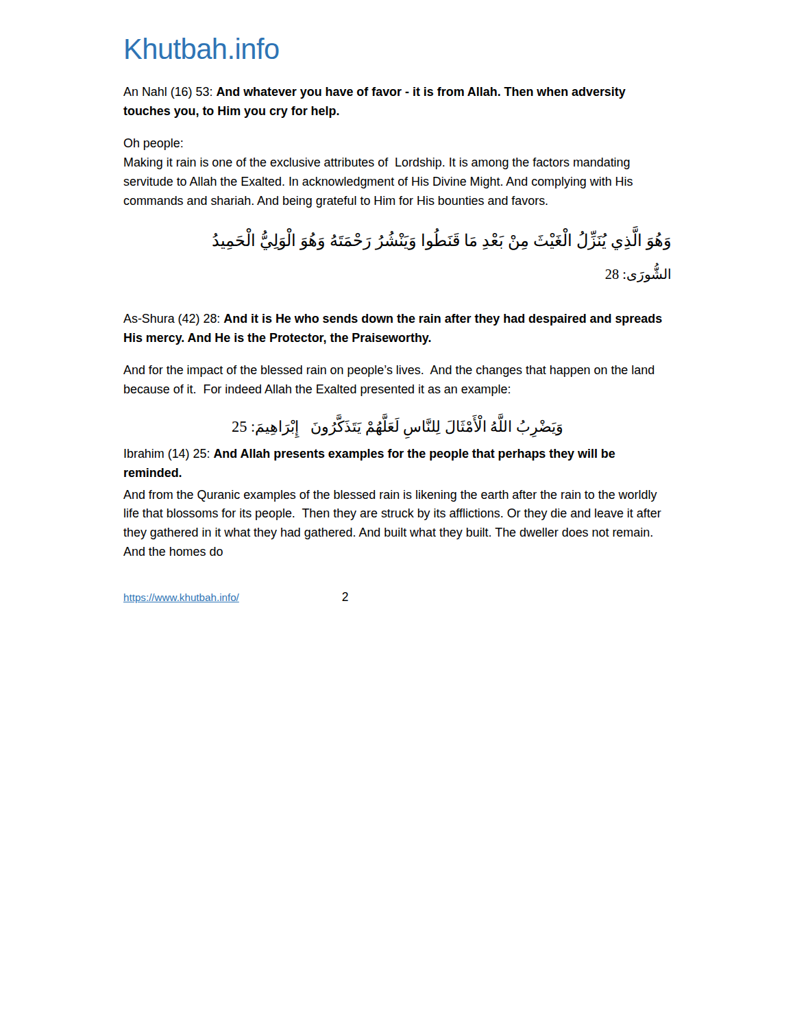Khutbah.info
An Nahl (16) 53: And whatever you have of favor - it is from Allah. Then when adversity touches you, to Him you cry for help.
Oh people:
Making it rain is one of the exclusive attributes of Lordship. It is among the factors mandating servitude to Allah the Exalted. In acknowledgment of His Divine Might. And complying with His commands and shariah. And being grateful to Him for His bounties and favors.
وَهُوَ الَّذِي يُنَزِّلُ الْغَيْثَ مِنْ بَعْدِ مَا قَنَطُوا وَيَنْشُرُ رَحْمَتَهُ وَهُوَ الْوَلِيُّ الْحَمِيدُ
الشُّورَى: 28
As-Shura (42) 28: And it is He who sends down the rain after they had despaired and spreads His mercy. And He is the Protector, the Praiseworthy.
And for the impact of the blessed rain on people’s lives. And the changes that happen on the land because of it. For indeed Allah the Exalted presented it as an example:
وَيَضْرِبُ اللَّهُ الْأَمْثَالَ لِلنَّاسِ لَعَلَّهُمْ يَتَذَكَّرُونَ إِبْرَاهِيمَ: 25
Ibrahim (14) 25: And Allah presents examples for the people that perhaps they will be reminded.
And from the Quranic examples of the blessed rain is likening the earth after the rain to the worldly life that blossoms for its people. Then they are struck by its afflictions. Or they die and leave it after they gathered in it what they had gathered. And built what they built. The dweller does not remain. And the homes do
https://www.khutbah.info/ 2